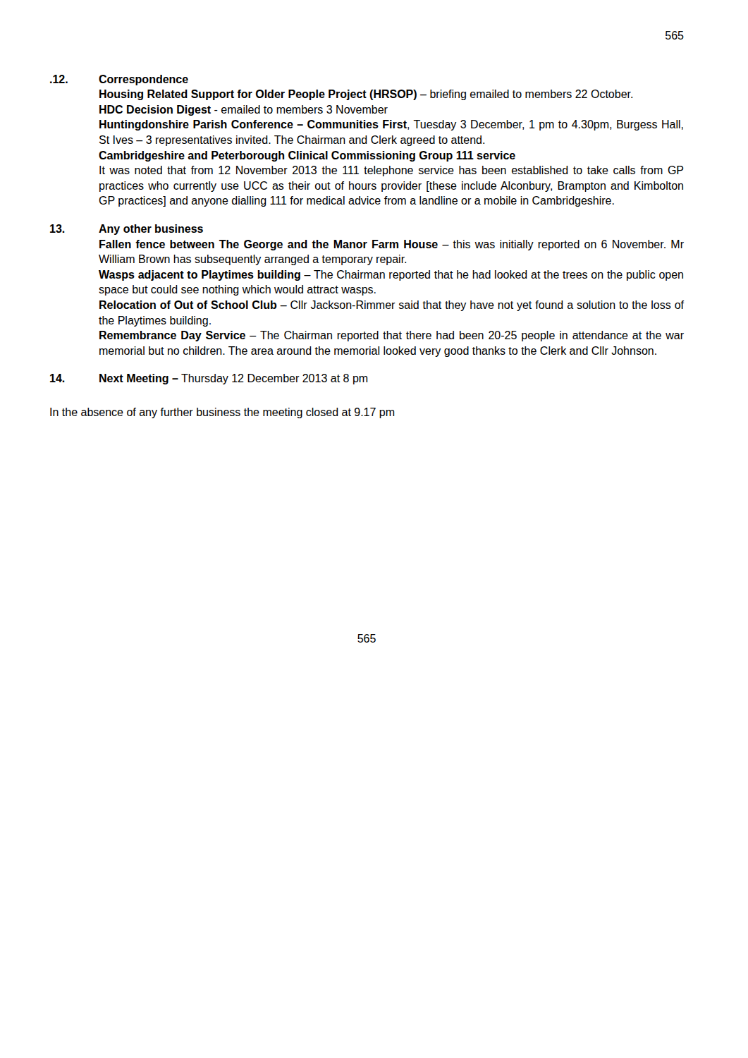565
.12.
Correspondence
Housing Related Support for Older People Project (HRSOP) – briefing emailed to members 22 October.
HDC Decision Digest - emailed to members 3 November
Huntingdonshire Parish Conference – Communities First, Tuesday 3 December, 1 pm to 4.30pm, Burgess Hall, St Ives – 3 representatives invited. The Chairman and Clerk agreed to attend.
Cambridgeshire and Peterborough Clinical Commissioning Group 111 service
It was noted that from 12 November 2013 the 111 telephone service has been established to take calls from GP practices who currently use UCC as their out of hours provider [these include Alconbury, Brampton and Kimbolton GP practices] and anyone dialling 111 for medical advice from a landline or a mobile in Cambridgeshire.
13.
Any other business
Fallen fence between The George and the Manor Farm House – this was initially reported on 6 November. Mr William Brown has subsequently arranged a temporary repair.
Wasps adjacent to Playtimes building – The Chairman reported that he had looked at the trees on the public open space but could see nothing which would attract wasps.
Relocation of Out of School Club – Cllr Jackson-Rimmer said that they have not yet found a solution to the loss of the Playtimes building.
Remembrance Day Service – The Chairman reported that there had been 20-25 people in attendance at the war memorial but no children. The area around the memorial looked very good thanks to the Clerk and Cllr Johnson.
14.
Next Meeting – Thursday 12 December 2013 at 8 pm
In the absence of any further business the meeting closed at 9.17 pm
565